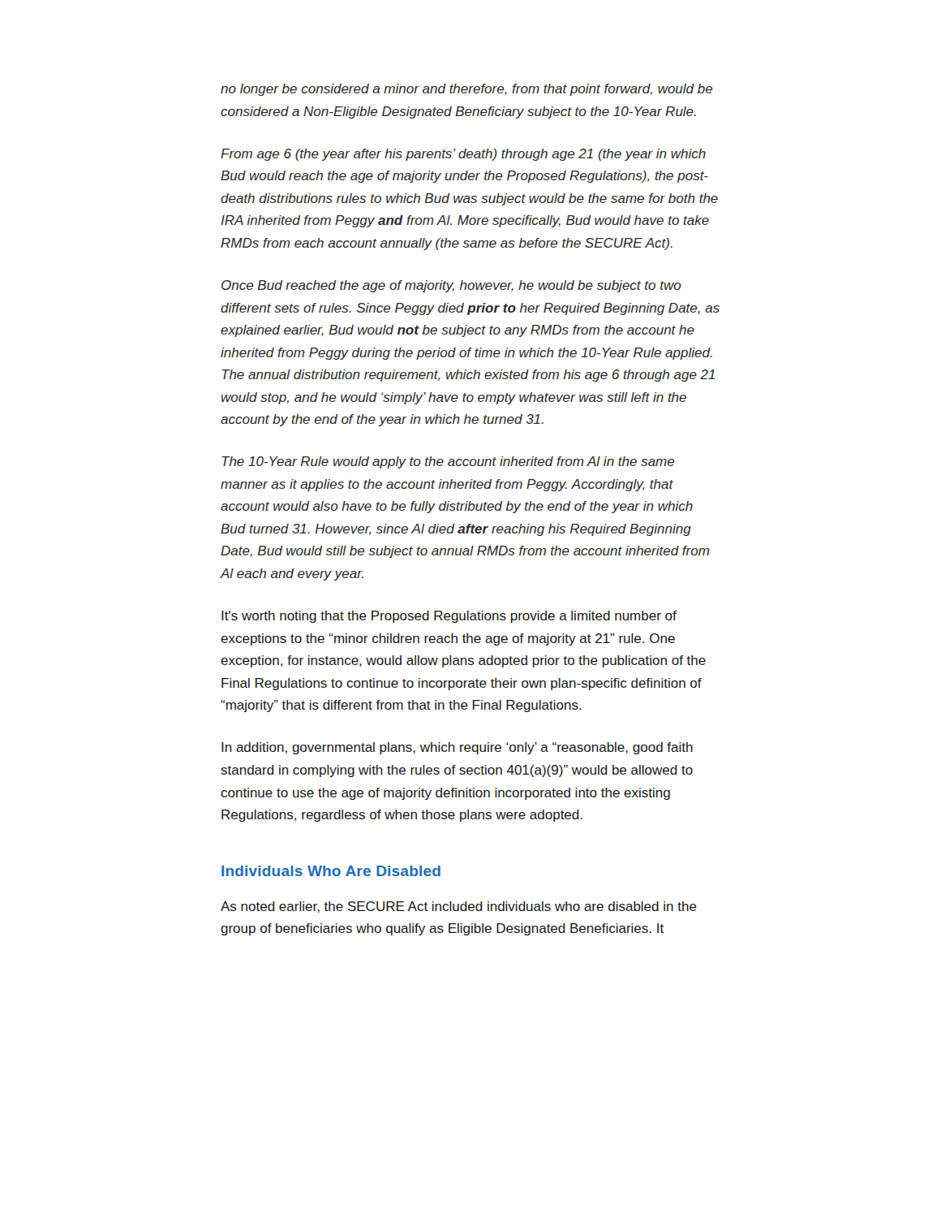no longer be considered a minor and therefore, from that point forward, would be considered a Non-Eligible Designated Beneficiary subject to the 10-Year Rule.
From age 6 (the year after his parents’ death) through age 21 (the year in which Bud would reach the age of majority under the Proposed Regulations), the post-death distributions rules to which Bud was subject would be the same for both the IRA inherited from Peggy and from Al. More specifically, Bud would have to take RMDs from each account annually (the same as before the SECURE Act).
Once Bud reached the age of majority, however, he would be subject to two different sets of rules. Since Peggy died prior to her Required Beginning Date, as explained earlier, Bud would not be subject to any RMDs from the account he inherited from Peggy during the period of time in which the 10-Year Rule applied. The annual distribution requirement, which existed from his age 6 through age 21 would stop, and he would ‘simply’ have to empty whatever was still left in the account by the end of the year in which he turned 31.
The 10-Year Rule would apply to the account inherited from Al in the same manner as it applies to the account inherited from Peggy. Accordingly, that account would also have to be fully distributed by the end of the year in which Bud turned 31. However, since Al died after reaching his Required Beginning Date, Bud would still be subject to annual RMDs from the account inherited from Al each and every year.
It's worth noting that the Proposed Regulations provide a limited number of exceptions to the “minor children reach the age of majority at 21” rule. One exception, for instance, would allow plans adopted prior to the publication of the Final Regulations to continue to incorporate their own plan-specific definition of “majority” that is different from that in the Final Regulations.
In addition, governmental plans, which require ‘only’ a “reasonable, good faith standard in complying with the rules of section 401(a)(9)” would be allowed to continue to use the age of majority definition incorporated into the existing Regulations, regardless of when those plans were adopted.
Individuals Who Are Disabled
As noted earlier, the SECURE Act included individuals who are disabled in the group of beneficiaries who qualify as Eligible Designated Beneficiaries. It